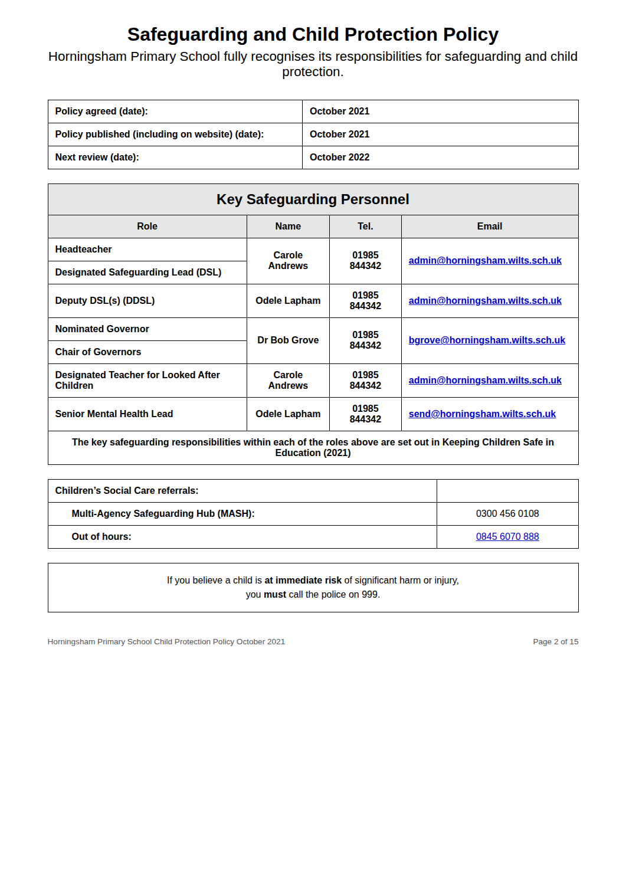Safeguarding and Child Protection Policy
Horningsham Primary School fully recognises its responsibilities for safeguarding and child protection.
| Policy agreed (date): | October 2021 |
| Policy published (including on website) (date): | October 2021 |
| Next review (date): | October 2022 |
Key Safeguarding Personnel
| Role | Name | Tel. | Email |
| --- | --- | --- | --- |
| Headteacher | Carole Andrews | 01985 844342 | admin@horningsham.wilts.sch.uk |
| Designated Safeguarding Lead (DSL) |
| Deputy DSL(s) (DDSL) | Odele Lapham | 01985 844342 | admin@horningsham.wilts.sch.uk |
| Nominated Governor | Dr Bob Grove | 01985 844342 | bgrove@horningsham.wilts.sch.uk |
| Chair of Governors |
| Designated Teacher for Looked After Children | Carole Andrews | 01985 844342 | admin@horningsham.wilts.sch.uk |
| Senior Mental Health Lead | Odele Lapham | 01985 844342 | send@horningsham.wilts.sch.uk |
| The key safeguarding responsibilities within each of the roles above are set out in Keeping Children Safe in Education (2021) |
| Children’s Social Care referrals: | |
| Multi-Agency Safeguarding Hub (MASH): | 0300 456 0108 |
| Out of hours: | 0845 6070 888 |
If you believe a child is at immediate risk of significant harm or injury,
you must call the police on 999.
Horningsham Primary School Child Protection Policy October 2021 Page 2 of 15